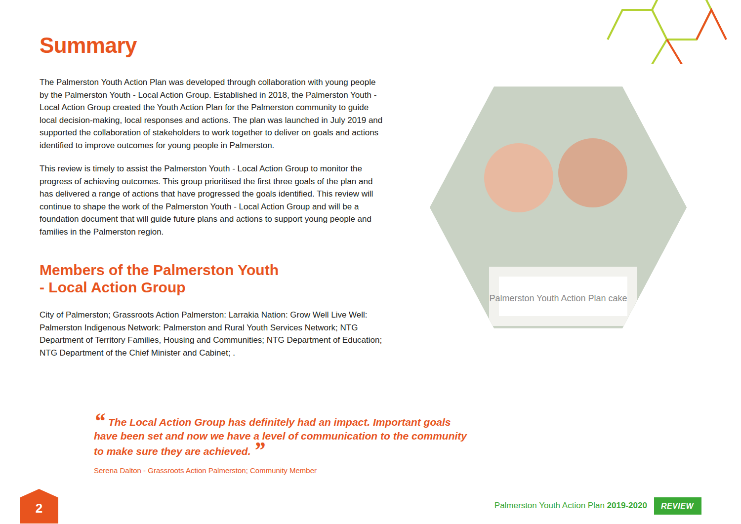Summary
The Palmerston Youth Action Plan was developed through collaboration with young people by the Palmerston Youth - Local Action Group. Established in 2018, the Palmerston Youth - Local Action Group created the Youth Action Plan for the Palmerston community to guide local decision-making, local responses and actions. The plan was launched in July 2019 and supported the collaboration of stakeholders to work together to deliver on goals and actions identified to improve outcomes for young people in Palmerston.
This review is timely to assist the Palmerston Youth - Local Action Group to monitor the progress of achieving outcomes. This group prioritised the first three goals of the plan and has delivered a range of actions that have progressed the goals identified. This review will continue to shape the work of the Palmerston Youth - Local Action Group and will be a foundation document that will guide future plans and actions to support young people and families in the Palmerston region.
Members of the Palmerston Youth
- Local Action Group
City of Palmerston; Grassroots Action Palmerston: Larrakia Nation: Grow Well Live Well: Palmerston Indigenous Network: Palmerston and Rural Youth Services Network; NTG Department of Territory Families, Housing and Communities; NTG Department of Education; NTG Department of the Chief Minister and Cabinet; .
“The Local Action Group has definitely had an impact. Important goals have been set and now we have a level of communication to the community to make sure they are achieved.”
Serena Dalton - Grassroots Action Palmerston; Community Member
2
Palmerston Youth Action Plan 2019-2020 REVIEW